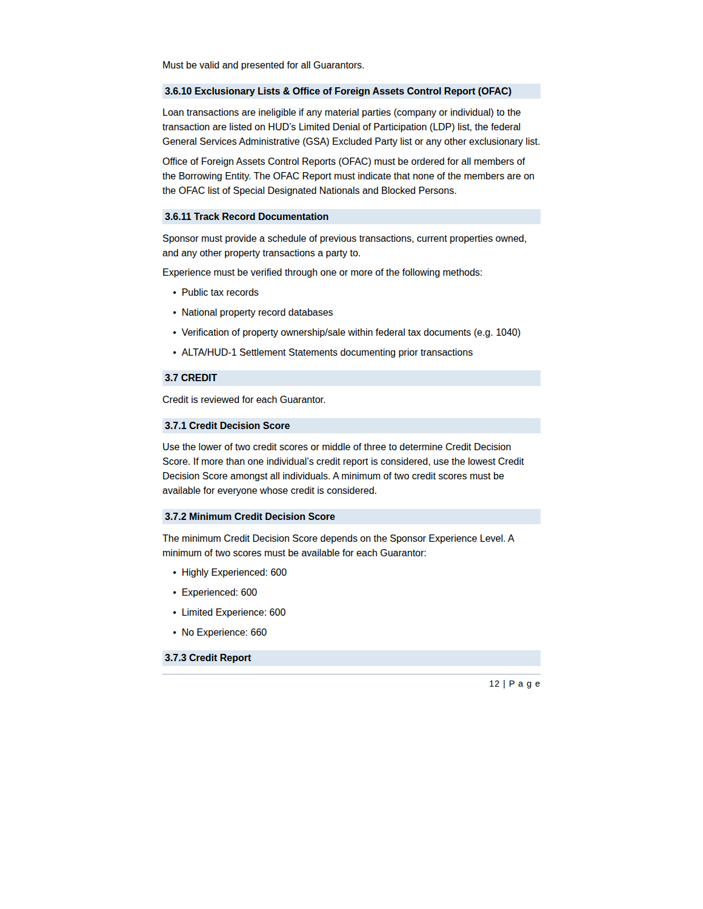Must be valid and presented for all Guarantors.
3.6.10 Exclusionary Lists & Office of Foreign Assets Control Report (OFAC)
Loan transactions are ineligible if any material parties (company or individual) to the transaction are listed on HUD’s Limited Denial of Participation (LDP) list, the federal General Services Administrative (GSA) Excluded Party list or any other exclusionary list.
Office of Foreign Assets Control Reports (OFAC) must be ordered for all members of the Borrowing Entity. The OFAC Report must indicate that none of the members are on the OFAC list of Special Designated Nationals and Blocked Persons.
3.6.11 Track Record Documentation
Sponsor must provide a schedule of previous transactions, current properties owned, and any other property transactions a party to.
Experience must be verified through one or more of the following methods:
Public tax records
National property record databases
Verification of property ownership/sale within federal tax documents (e.g. 1040)
ALTA/HUD-1 Settlement Statements documenting prior transactions
3.7 CREDIT
Credit is reviewed for each Guarantor.
3.7.1 Credit Decision Score
Use the lower of two credit scores or middle of three to determine Credit Decision Score. If more than one individual’s credit report is considered, use the lowest Credit Decision Score amongst all individuals. A minimum of two credit scores must be available for everyone whose credit is considered.
3.7.2 Minimum Credit Decision Score
The minimum Credit Decision Score depends on the Sponsor Experience Level. A minimum of two scores must be available for each Guarantor:
Highly Experienced: 600
Experienced: 600
Limited Experience: 600
No Experience: 660
3.7.3 Credit Report
12 | P a g e